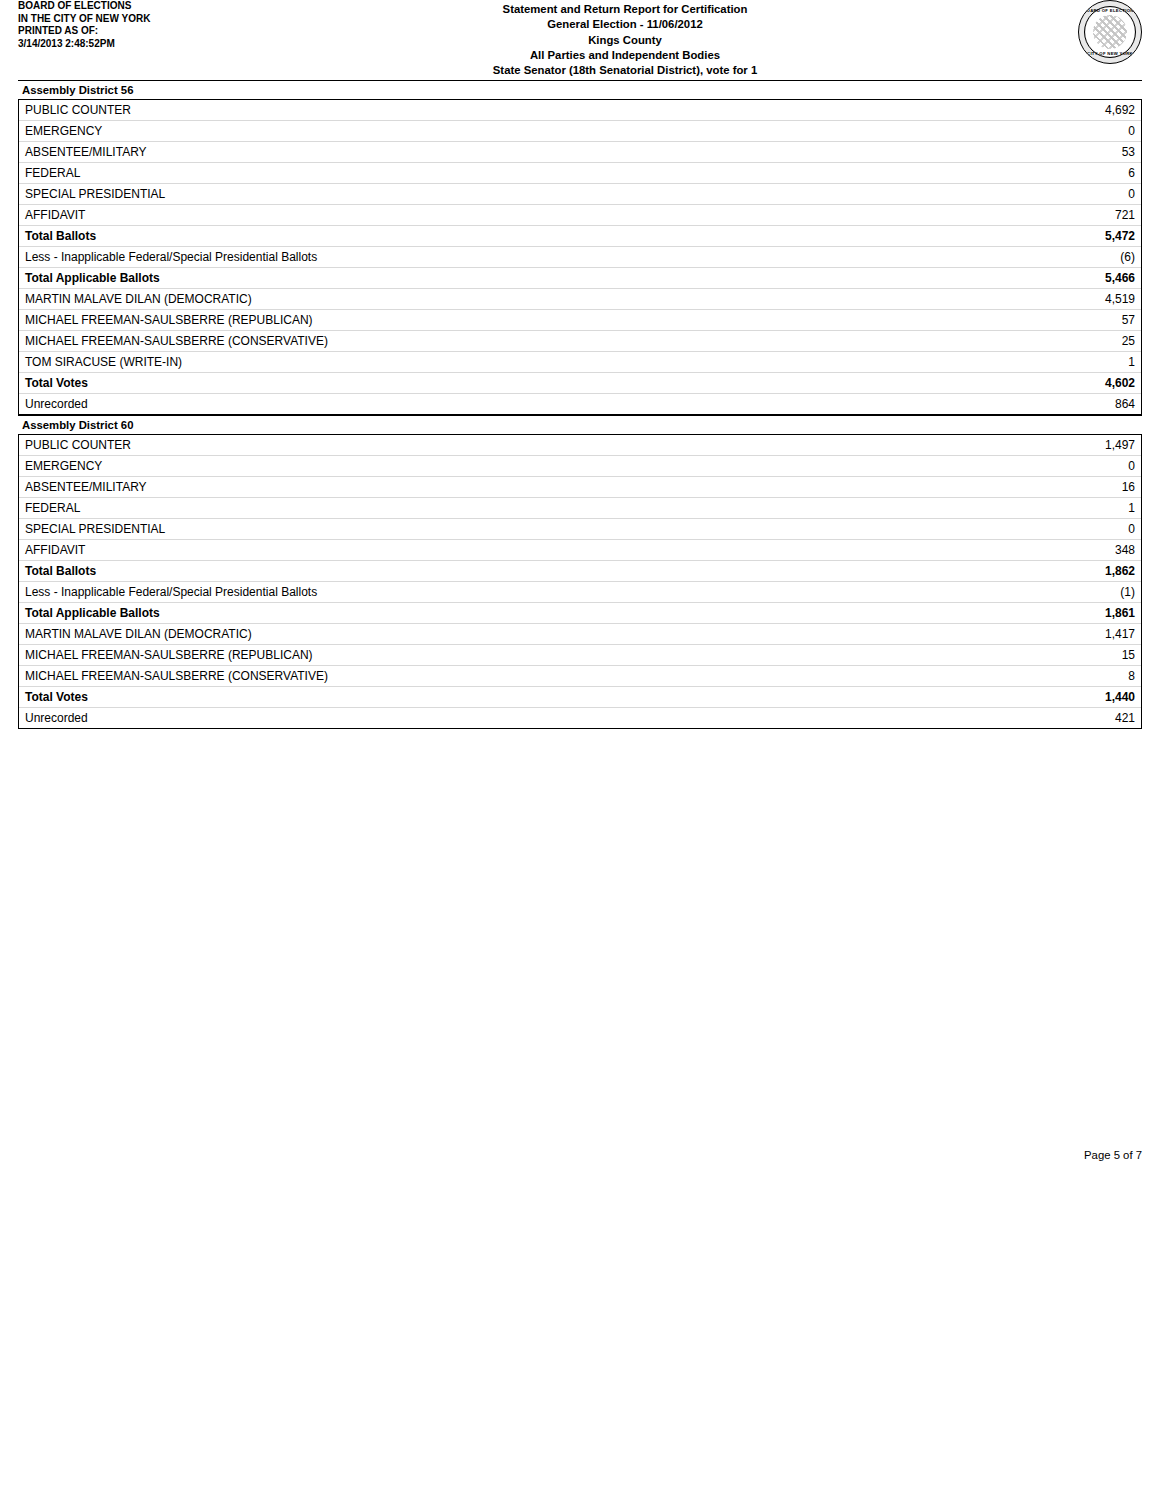BOARD OF ELECTIONS
IN THE CITY OF NEW YORK
PRINTED AS OF:
3/14/2013 2:48:52PM
Statement and Return Report for Certification
General Election - 11/06/2012
Kings County
All Parties and Independent Bodies
State Senator (18th Senatorial District), vote for 1
BOARD OF ELECTIONS
CITY OF NEW YORK
Assembly District 56
| PUBLIC COUNTER | 4,692 |
| EMERGENCY | 0 |
| ABSENTEE/MILITARY | 53 |
| FEDERAL | 6 |
| SPECIAL PRESIDENTIAL | 0 |
| AFFIDAVIT | 721 |
| Total Ballots | 5,472 |
| Less - Inapplicable Federal/Special Presidential Ballots | (6) |
| Total Applicable Ballots | 5,466 |
| MARTIN MALAVE DILAN (DEMOCRATIC) | 4,519 |
| MICHAEL FREEMAN-SAULSBERRE (REPUBLICAN) | 57 |
| MICHAEL FREEMAN-SAULSBERRE (CONSERVATIVE) | 25 |
| TOM SIRACUSE (WRITE-IN) | 1 |
| Total Votes | 4,602 |
| Unrecorded | 864 |
Assembly District 60
| PUBLIC COUNTER | 1,497 |
| EMERGENCY | 0 |
| ABSENTEE/MILITARY | 16 |
| FEDERAL | 1 |
| SPECIAL PRESIDENTIAL | 0 |
| AFFIDAVIT | 348 |
| Total Ballots | 1,862 |
| Less - Inapplicable Federal/Special Presidential Ballots | (1) |
| Total Applicable Ballots | 1,861 |
| MARTIN MALAVE DILAN (DEMOCRATIC) | 1,417 |
| MICHAEL FREEMAN-SAULSBERRE (REPUBLICAN) | 15 |
| MICHAEL FREEMAN-SAULSBERRE (CONSERVATIVE) | 8 |
| Total Votes | 1,440 |
| Unrecorded | 421 |
Page 5 of 7